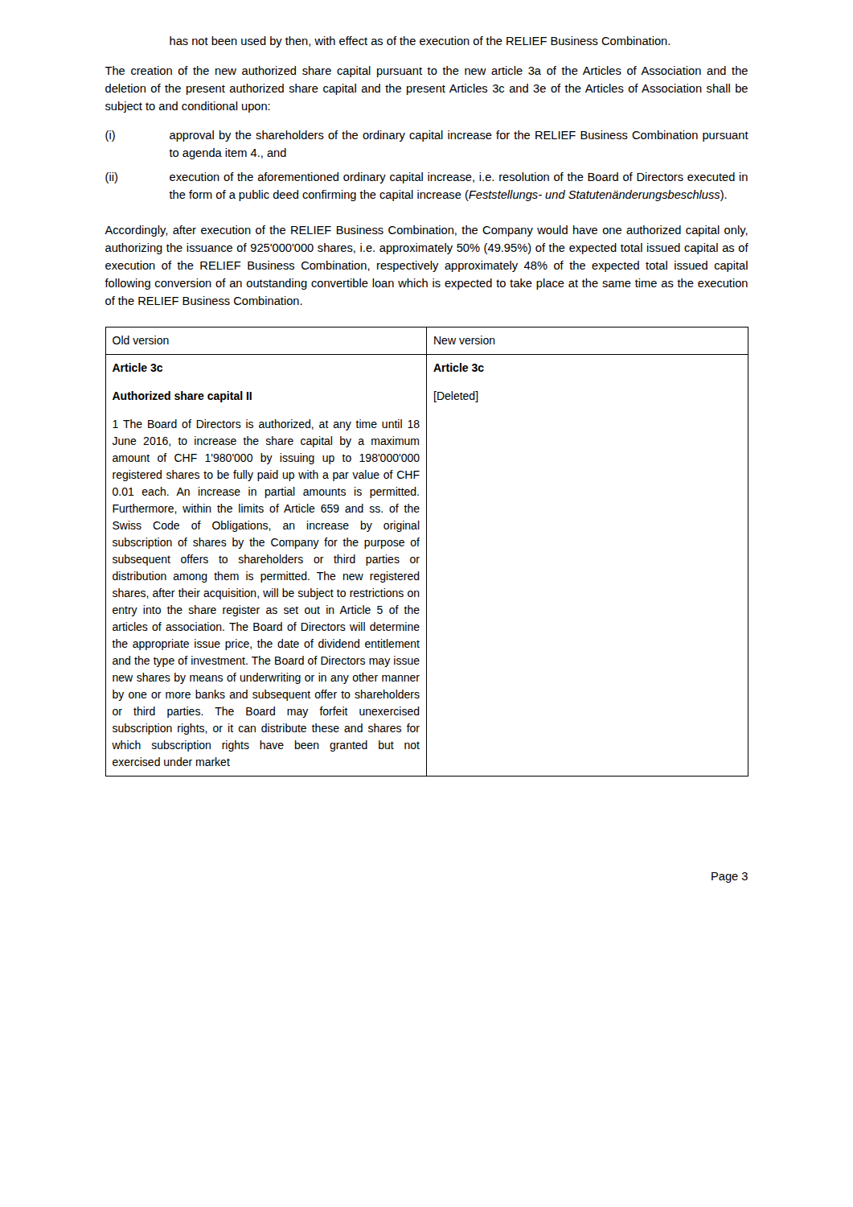has not been used by then, with effect as of the execution of the RELIEF Business Combination.
The creation of the new authorized share capital pursuant to the new article 3a of the Articles of Association and the deletion of the present authorized share capital and the present Articles 3c and 3e of the Articles of Association shall be subject to and conditional upon:
(i)
approval by the shareholders of the ordinary capital increase for the RELIEF Business Combination pursuant to agenda item 4., and
(ii)
execution of the aforementioned ordinary capital increase, i.e. resolution of the Board of Directors executed in the form of a public deed confirming the capital increase (Feststellungs- und Statutenänderungsbeschluss).
Accordingly, after execution of the RELIEF Business Combination, the Company would have one authorized capital only, authorizing the issuance of 925'000'000 shares, i.e. approximately 50% (49.95%) of the expected total issued capital as of execution of the RELIEF Business Combination, respectively approximately 48% of the expected total issued capital following conversion of an outstanding convertible loan which is expected to take place at the same time as the execution of the RELIEF Business Combination.
| Old version | New version |
| Article 3c Authorized share capital II 1 The Board of Directors is authorized, at any time until 18 June 2016, to increase the share capital by a maximum amount of CHF 1'980'000 by issuing up to 198'000'000 registered shares to be fully paid up with a par value of CHF 0.01 each. An increase in partial amounts is permitted. Furthermore, within the limits of Article 659 and ss. of the Swiss Code of Obligations, an increase by original subscription of shares by the Company for the purpose of subsequent offers to shareholders or third parties or distribution among them is permitted. The new registered shares, after their acquisition, will be subject to restrictions on entry into the share register as set out in Article 5 of the articles of association. The Board of Directors will determine the appropriate issue price, the date of dividend entitlement and the type of investment. The Board of Directors may issue new shares by means of underwriting or in any other manner by one or more banks and subsequent offer to shareholders or third parties. The Board may forfeit unexercised subscription rights, or it can distribute these and shares for which subscription rights have been granted but not exercised under market | Article 3c [Deleted] |
Page 3